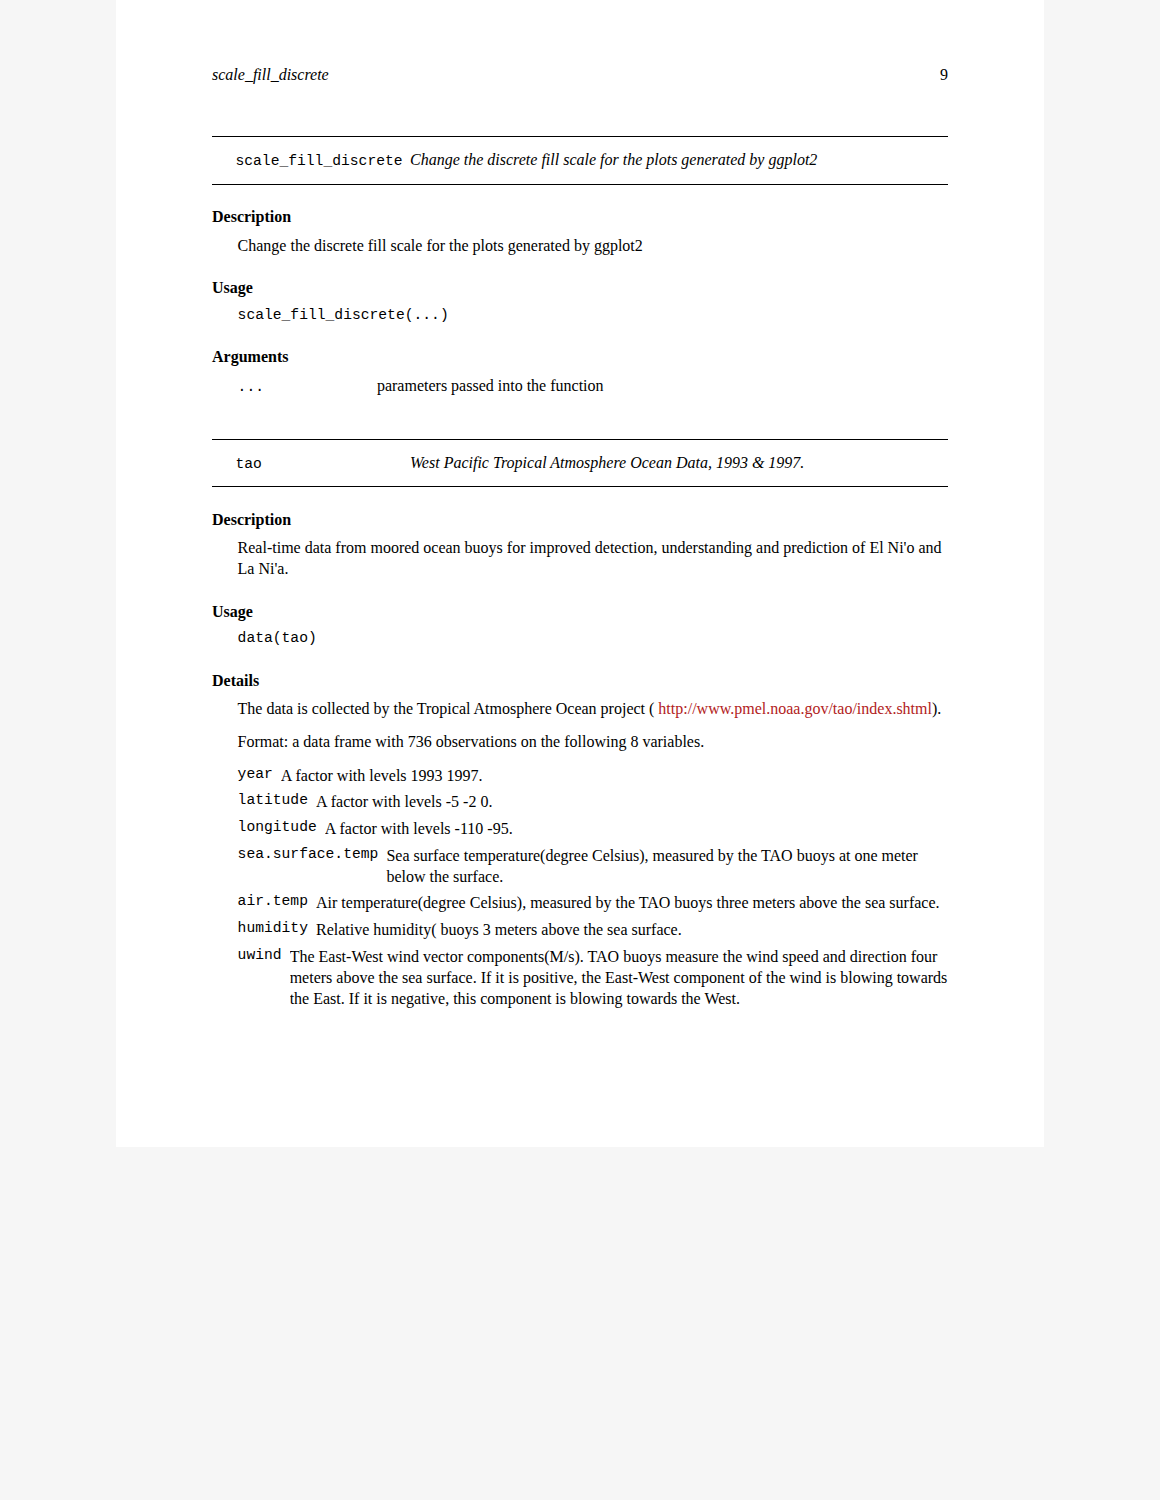scale_fill_discrete 9
scale_fill_discrete Change the discrete fill scale for the plots generated by ggplot2
Description
Change the discrete fill scale for the plots generated by ggplot2
Usage
scale_fill_discrete(...)
Arguments
...
parameters passed into the function
tao West Pacific Tropical Atmosphere Ocean Data, 1993 & 1997.
Description
Real-time data from moored ocean buoys for improved detection, understanding and prediction of El Ni'o and La Ni'a.
Usage
data(tao)
Details
The data is collected by the Tropical Atmosphere Ocean project ( http://www.pmel.noaa.gov/tao/index.shtml).
Format: a data frame with 736 observations on the following 8 variables.
year
A factor with levels 1993 1997.
latitude
A factor with levels -5 -2 0.
longitude
A factor with levels -110 -95.
sea.surface.temp
Sea surface temperature(degree Celsius), measured by the TAO buoys at one meter below the surface.
air.temp
Air temperature(degree Celsius), measured by the TAO buoys three meters above the sea surface.
humidity
Relative humidity( buoys 3 meters above the sea surface.
uwind
The East-West wind vector components(M/s). TAO buoys measure the wind speed and direction four meters above the sea surface. If it is positive, the East-West component of the wind is blowing towards the East. If it is negative, this component is blowing towards the West.